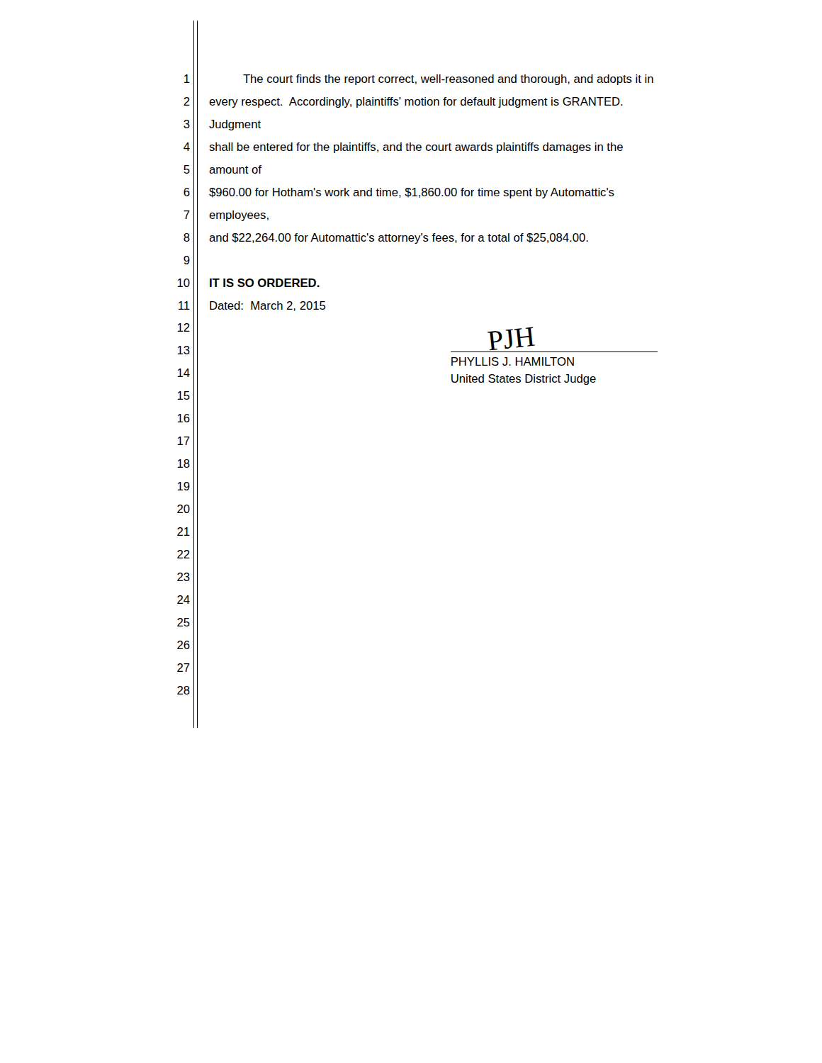1
2
3
4
5
6
7
8
9
10
11
12
13
14
15
16
17
18
19
20
21
22
23
24
25
26
27
28
The court finds the report correct, well-reasoned and thorough, and adopts it in
every respect. Accordingly, plaintiffs' motion for default judgment is GRANTED. Judgment
shall be entered for the plaintiffs, and the court awards plaintiffs damages in the amount of
$960.00 for Hotham's work and time, $1,860.00 for time spent by Automattic's employees,
and $22,264.00 for Automattic's attorney's fees, for a total of $25,084.00.
IT IS SO ORDERED.
Dated: March 2, 2015
PJH
PHYLLIS J. HAMILTON
United States District Judge